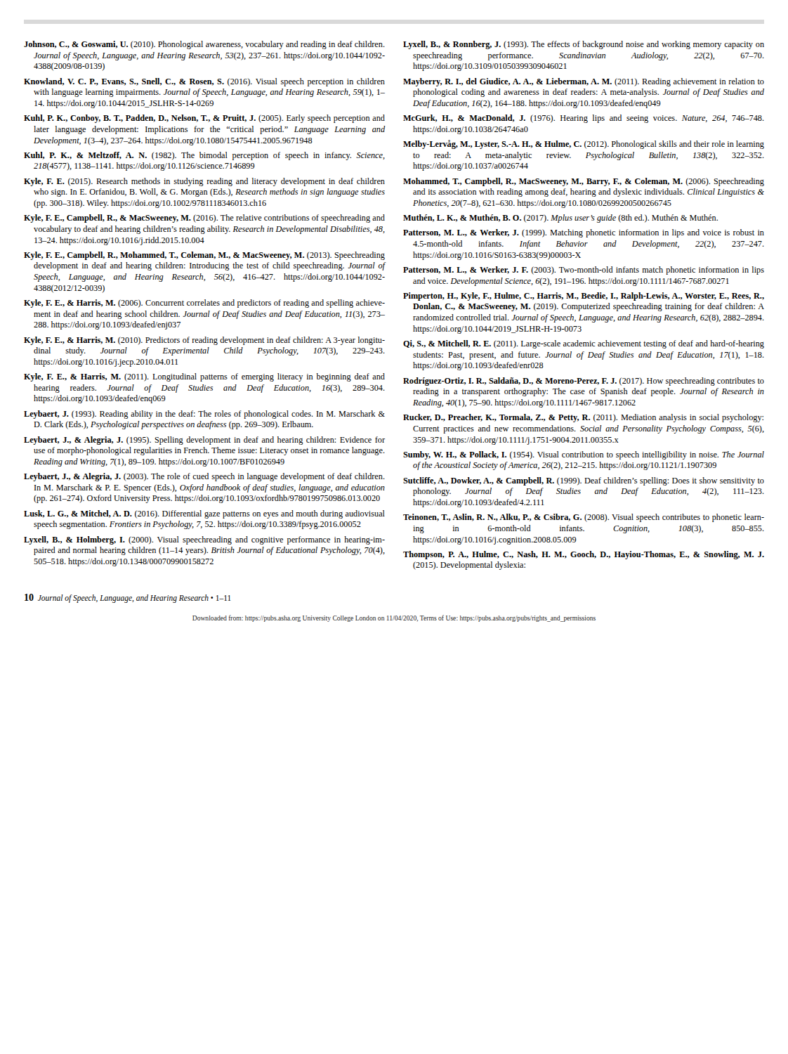Johnson, C., & Goswami, U. (2010). Phonological awareness, vocabulary and reading in deaf children. Journal of Speech, Language, and Hearing Research, 53(2), 237–261. https://doi.org/10.1044/1092-4388(2009/08-0139)
Knowland, V. C. P., Evans, S., Snell, C., & Rosen, S. (2016). Visual speech perception in children with language learning impairments. Journal of Speech, Language, and Hearing Research, 59(1), 1–14. https://doi.org/10.1044/2015_JSLHR-S-14-0269
Kuhl, P. K., Conboy, B. T., Padden, D., Nelson, T., & Pruitt, J. (2005). Early speech perception and later language development: Implications for the “critical period.” Language Learning and Development, 1(3–4), 237–264. https://doi.org/10.1080/15475441.2005.9671948
Kuhl, P. K., & Meltzoff, A. N. (1982). The bimodal perception of speech in infancy. Science, 218(4577), 1138–1141. https://doi.org/10.1126/science.7146899
Kyle, F. E. (2015). Research methods in studying reading and literacy development in deaf children who sign. In E. Orfanidou, B. Woll, & G. Morgan (Eds.), Research methods in sign language studies (pp. 300–318). Wiley. https://doi.org/10.1002/9781118346013.ch16
Kyle, F. E., Campbell, R., & MacSweeney, M. (2016). The relative contributions of speechreading and vocabulary to deaf and hearing children’s reading ability. Research in Developmental Disabilities, 48, 13–24. https://doi.org/10.1016/j.ridd.2015.10.004
Kyle, F. E., Campbell, R., Mohammed, T., Coleman, M., & MacSweeney, M. (2013). Speechreading development in deaf and hearing children: Introducing the test of child speechreading. Journal of Speech, Language, and Hearing Research, 56(2), 416–427. https://doi.org/10.1044/1092-4388(2012/12-0039)
Kyle, F. E., & Harris, M. (2006). Concurrent correlates and predictors of reading and spelling achievement in deaf and hearing school children. Journal of Deaf Studies and Deaf Education, 11(3), 273–288. https://doi.org/10.1093/deafed/enj037
Kyle, F. E., & Harris, M. (2010). Predictors of reading development in deaf children: A 3-year longitudinal study. Journal of Experimental Child Psychology, 107(3), 229–243. https://doi.org/10.1016/j.jecp.2010.04.011
Kyle, F. E., & Harris, M. (2011). Longitudinal patterns of emerging literacy in beginning deaf and hearing readers. Journal of Deaf Studies and Deaf Education, 16(3), 289–304. https://doi.org/10.1093/deafed/enq069
Leybaert, J. (1993). Reading ability in the deaf: The roles of phonological codes. In M. Marschark & D. Clark (Eds.), Psychological perspectives on deafness (pp. 269–309). Erlbaum.
Leybaert, J., & Alegria, J. (1995). Spelling development in deaf and hearing children: Evidence for use of morpho-phonological regularities in French. Theme issue: Literacy onset in romance language. Reading and Writing, 7(1), 89–109. https://doi.org/10.1007/BF01026949
Leybaert, J., & Alegria, J. (2003). The role of cued speech in language development of deaf children. In M. Marschark & P. E. Spencer (Eds.), Oxford handbook of deaf studies, language, and education (pp. 261–274). Oxford University Press. https://doi.org/10.1093/oxfordhb/9780199750986.013.0020
Lusk, L. G., & Mitchel, A. D. (2016). Differential gaze patterns on eyes and mouth during audiovisual speech segmentation. Frontiers in Psychology, 7, 52. https://doi.org/10.3389/fpsyg.2016.00052
Lyxell, B., & Holmberg, I. (2000). Visual speechreading and cognitive performance in hearing-impaired and normal hearing children (11–14 years). British Journal of Educational Psychology, 70(4), 505–518. https://doi.org/10.1348/000709900158272
Lyxell, B., & Ronnberg, J. (1993). The effects of background noise and working memory capacity on speechreading performance. Scandinavian Audiology, 22(2), 67–70. https://doi.org/10.3109/01050399309046021
Mayberry, R. I., del Giudice, A. A., & Lieberman, A. M. (2011). Reading achievement in relation to phonological coding and awareness in deaf readers: A meta-analysis. Journal of Deaf Studies and Deaf Education, 16(2), 164–188. https://doi.org/10.1093/deafed/enq049
McGurk, H., & MacDonald, J. (1976). Hearing lips and seeing voices. Nature, 264, 746–748. https://doi.org/10.1038/264746a0
Melby-Lervåg, M., Lyster, S.-A. H., & Hulme, C. (2012). Phonological skills and their role in learning to read: A meta-analytic review. Psychological Bulletin, 138(2), 322–352. https://doi.org/10.1037/a0026744
Mohammed, T., Campbell, R., MacSweeney, M., Barry, F., & Coleman, M. (2006). Speechreading and its association with reading among deaf, hearing and dyslexic individuals. Clinical Linguistics & Phonetics, 20(7–8), 621–630. https://doi.org/10.1080/02699200500266745
Muthén, L. K., & Muthén, B. O. (2017). Mplus user’s guide (8th ed.). Muthén & Muthén.
Patterson, M. L., & Werker, J. (1999). Matching phonetic information in lips and voice is robust in 4.5-month-old infants. Infant Behavior and Development, 22(2), 237–247. https://doi.org/10.1016/S0163-6383(99)00003-X
Patterson, M. L., & Werker, J. F. (2003). Two-month-old infants match phonetic information in lips and voice. Developmental Science, 6(2), 191–196. https://doi.org/10.1111/1467-7687.00271
Pimperton, H., Kyle, F., Hulme, C., Harris, M., Beedie, I., Ralph-Lewis, A., Worster, E., Rees, R., Donlan, C., & MacSweeney, M. (2019). Computerized speechreading training for deaf children: A randomized controlled trial. Journal of Speech, Language, and Hearing Research, 62(8), 2882–2894. https://doi.org/10.1044/2019_JSLHR-H-19-0073
Qi, S., & Mitchell, R. E. (2011). Large-scale academic achievement testing of deaf and hard-of-hearing students: Past, present, and future. Journal of Deaf Studies and Deaf Education, 17(1), 1–18. https://doi.org/10.1093/deafed/enr028
Rodríguez-Ortiz, I. R., Saldaña, D., & Moreno-Perez, F. J. (2017). How speechreading contributes to reading in a transparent orthography: The case of Spanish deaf people. Journal of Research in Reading, 40(1), 75–90. https://doi.org/10.1111/1467-9817.12062
Rucker, D., Preacher, K., Tormala, Z., & Petty, R. (2011). Mediation analysis in social psychology: Current practices and new recommendations. Social and Personality Psychology Compass, 5(6), 359–371. https://doi.org/10.1111/j.1751-9004.2011.00355.x
Sumby, W. H., & Pollack, I. (1954). Visual contribution to speech intelligibility in noise. The Journal of the Acoustical Society of America, 26(2), 212–215. https://doi.org/10.1121/1.1907309
Sutcliffe, A., Dowker, A., & Campbell, R. (1999). Deaf children’s spelling: Does it show sensitivity to phonology. Journal of Deaf Studies and Deaf Education, 4(2), 111–123. https://doi.org/10.1093/deafed/4.2.111
Teinonen, T., Aslin, R. N., Alku, P., & Csibra, G. (2008). Visual speech contributes to phonetic learning in 6-month-old infants. Cognition, 108(3), 850–855. https://doi.org/10.1016/j.cognition.2008.05.009
Thompson, P. A., Hulme, C., Nash, H. M., Gooch, D., Hayiou-Thomas, E., & Snowling, M. J. (2015). Developmental dyslexia:
10 Journal of Speech, Language, and Hearing Research • 1–11
Downloaded from: https://pubs.asha.org University College London on 11/04/2020, Terms of Use: https://pubs.asha.org/pubs/rights_and_permissions